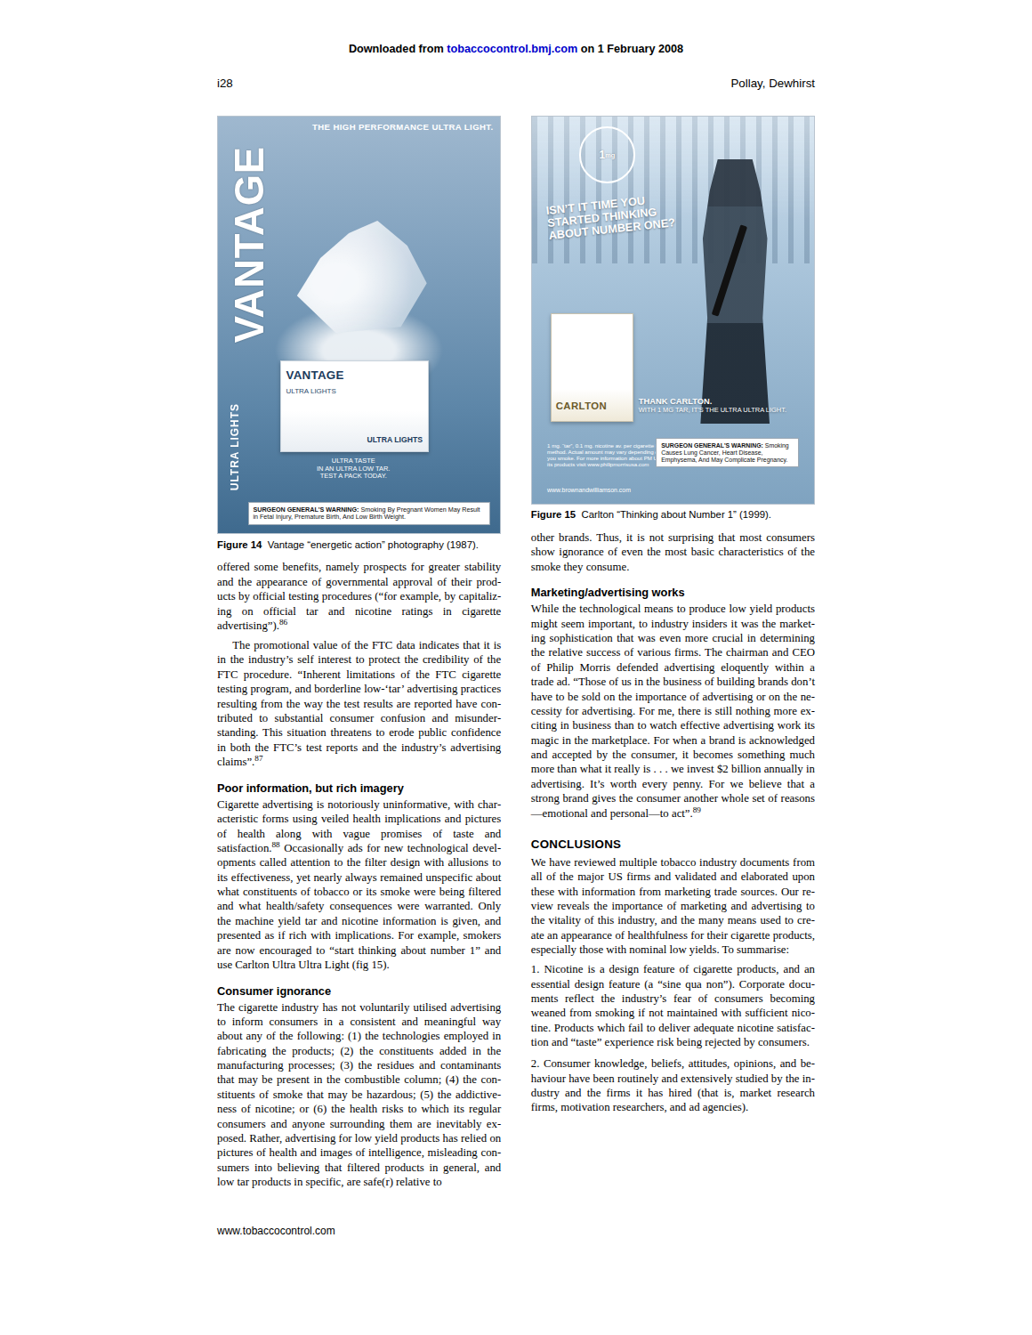Downloaded from tobaccocontrol.bmj.com on 1 February 2008
i28
Pollay, Dewhirst
THE HIGH PERFORMANCE ULTRA LIGHT.
VANTAGE
ULTRA LIGHTS
VANTAGE
ULTRA LIGHTS
ULTRA LIGHTS
ULTRA TASTE
IN AN ULTRA LOW TAR.
TEST A PACK TODAY.
SURGEON GENERAL'S WARNING: Smoking By Pregnant Women May Result in Fetal Injury, Premature Birth, And Low Birth Weight.
Figure 14 Vantage “energetic action” photography (1987).
offered some benefits, namely prospects for greater stability and the appearance of governmental approval of their products by official testing procedures (“for example, by capitalizing on official tar and nicotine ratings in cigarette advertising”).86
The promotional value of the FTC data indicates that it is in the industry’s self interest to protect the credibility of the FTC procedure. “Inherent limitations of the FTC cigarette testing program, and borderline low-‘tar’ advertising practices resulting from the way the test results are reported have contributed to substantial consumer confusion and misunderstanding. This situation threatens to erode public confidence in both the FTC’s test reports and the industry’s advertising claims”.87
Poor information, but rich imagery
Cigarette advertising is notoriously uninformative, with characteristic forms using veiled health implications and pictures of health along with vague promises of taste and satisfaction.88 Occasionally ads for new technological developments called attention to the filter design with allusions to its effectiveness, yet nearly always remained unspecific about what constituents of tobacco or its smoke were being filtered and what health/safety consequences were warranted. Only the machine yield tar and nicotine information is given, and presented as if rich with implications. For example, smokers are now encouraged to “start thinking about number 1” and use Carlton Ultra Ultra Light (fig 15).
Consumer ignorance
The cigarette industry has not voluntarily utilised advertising to inform consumers in a consistent and meaningful way about any of the following: (1) the technologies employed in fabricating the products; (2) the constituents added in the manufacturing processes; (3) the residues and contaminants that may be present in the combustible column; (4) the constituents of smoke that may be hazardous; (5) the addictiveness of nicotine; or (6) the health risks to which its regular consumers and anyone surrounding them are inevitably exposed. Rather, advertising for low yield products has relied on pictures of health and images of intelligence, misleading consumers into believing that filtered products in general, and low tar products in specific, are safe(r) relative to
1mg
ISN’T IT TIME YOU STARTED THINKING ABOUT NUMBER ONE?
CARLTON
THANK CARLTON. WITH 1 MG TAR, IT’S THE ULTRA ULTRA LIGHT.
1 mg. “tar”, 0.1 mg. nicotine av. per cigarette by FTC method. Actual amount may vary depending on how you smoke. For more information about PM USA and its products visit www.philipmorrisusa.com
SURGEON GENERAL'S WARNING: Smoking Causes Lung Cancer, Heart Disease, Emphysema, And May Complicate Pregnancy.
www.brownandwilliamson.com
Figure 15 Carlton “Thinking about Number 1” (1999).
other brands. Thus, it is not surprising that most consumers show ignorance of even the most basic characteristics of the smoke they consume.
Marketing/advertising works
While the technological means to produce low yield products might seem important, to industry insiders it was the marketing sophistication that was even more crucial in determining the relative success of various firms. The chairman and CEO of Philip Morris defended advertising eloquently within a trade ad. “Those of us in the business of building brands don’t have to be sold on the importance of advertising or on the necessity for advertising. For me, there is still nothing more exciting in business than to watch effective advertising work its magic in the marketplace. For when a brand is acknowledged and accepted by the consumer, it becomes something much more than what it really is . . . we invest $2 billion annually in advertising. It’s worth every penny. For we believe that a strong brand gives the consumer another whole set of reasons—emotional and personal—to act”.89
CONCLUSIONS
We have reviewed multiple tobacco industry documents from all of the major US firms and validated and elaborated upon these with information from marketing trade sources. Our review reveals the importance of marketing and advertising to the vitality of this industry, and the many means used to create an appearance of healthfulness for their cigarette products, especially those with nominal low yields. To summarise:
1. Nicotine is a design feature of cigarette products, and an essential design feature (a “sine qua non”). Corporate documents reflect the industry’s fear of consumers becoming weaned from smoking if not maintained with sufficient nicotine. Products which fail to deliver adequate nicotine satisfaction and “taste” experience risk being rejected by consumers.
2. Consumer knowledge, beliefs, attitudes, opinions, and behaviour have been routinely and extensively studied by the industry and the firms it has hired (that is, market research firms, motivation researchers, and ad agencies).
www.tobaccocontrol.com